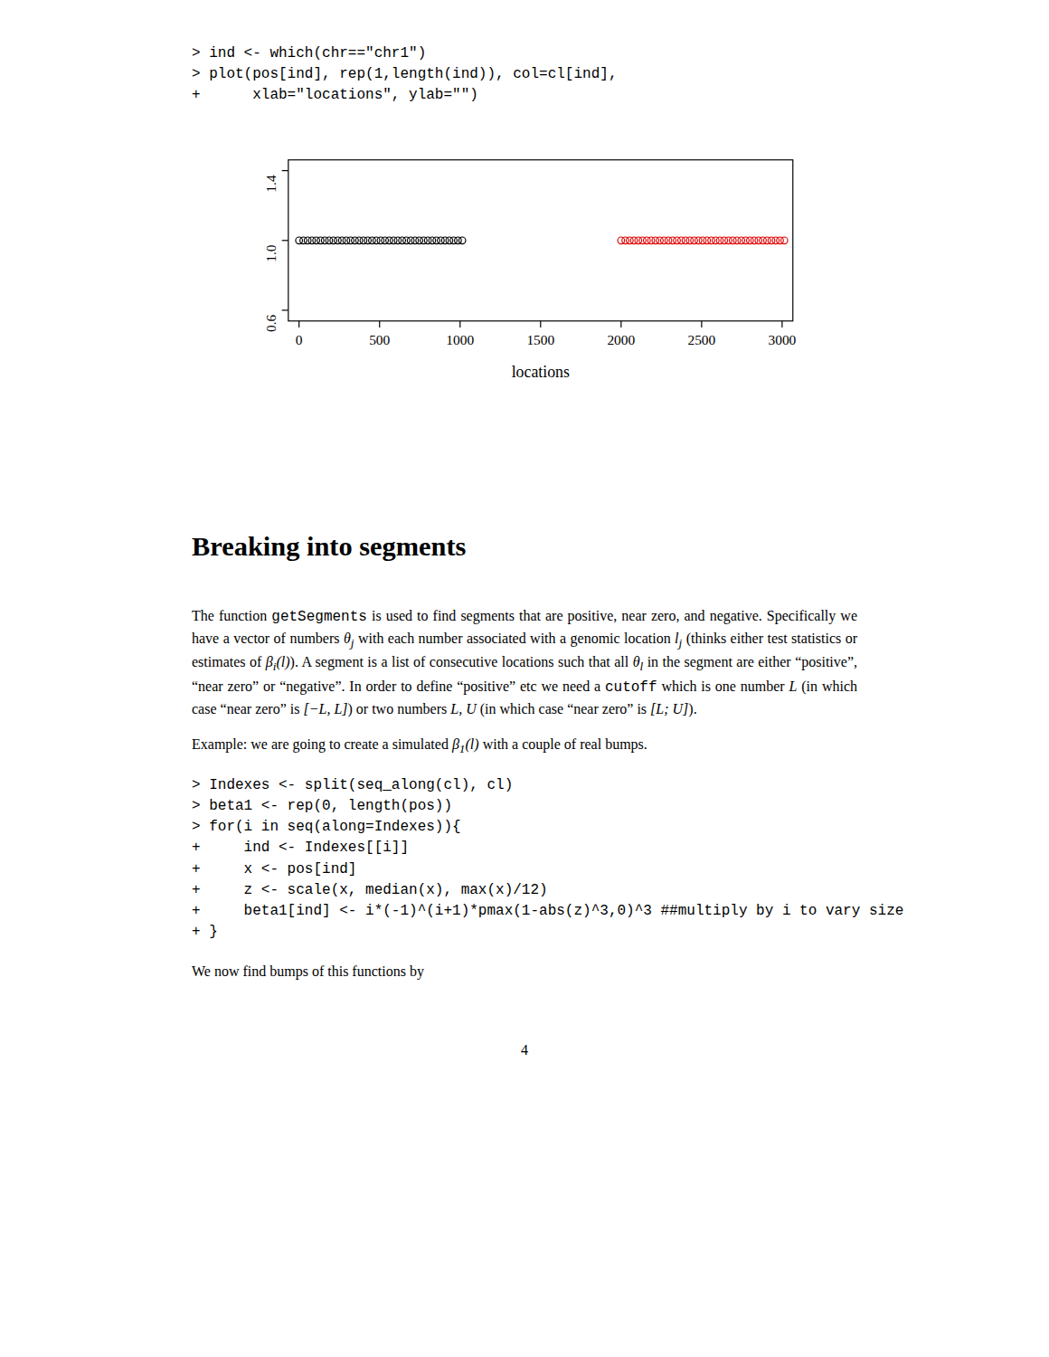> ind <- which(chr=="chr1")
> plot(pos[ind], rep(1,length(ind)), col=cl[ind],
+      xlab="locations", ylab="")
0.6 1.0 1.4 0 500 1000 1500 2000 2500 3000 locations
Breaking into segments
The function getSegments is used to find segments that are positive, near zero, and negative. Specifically we have a vector of numbers θj with each number associated with a genomic location lj (thinks either test statistics or estimates of βi(l)). A segment is a list of consecutive locations such that all θl in the segment are either “positive”, “near zero” or “negative”. In order to define “positive” etc we need a cutoff which is one number L (in which case “near zero” is [−L, L]) or two numbers L, U (in which case “near zero” is [L; U]).
Example: we are going to create a simulated β1(l) with a couple of real bumps.
> Indexes <- split(seq_along(cl), cl)
> beta1 <- rep(0, length(pos))
> for(i in seq(along=Indexes)){
+     ind <- Indexes[[i]]
+     x <- pos[ind]
+     z <- scale(x, median(x), max(x)/12)
+     beta1[ind] <- i*(-1)^(i+1)*pmax(1-abs(z)^3,0)^3 ##multiply by i to vary size
+ }
We now find bumps of this functions by
4